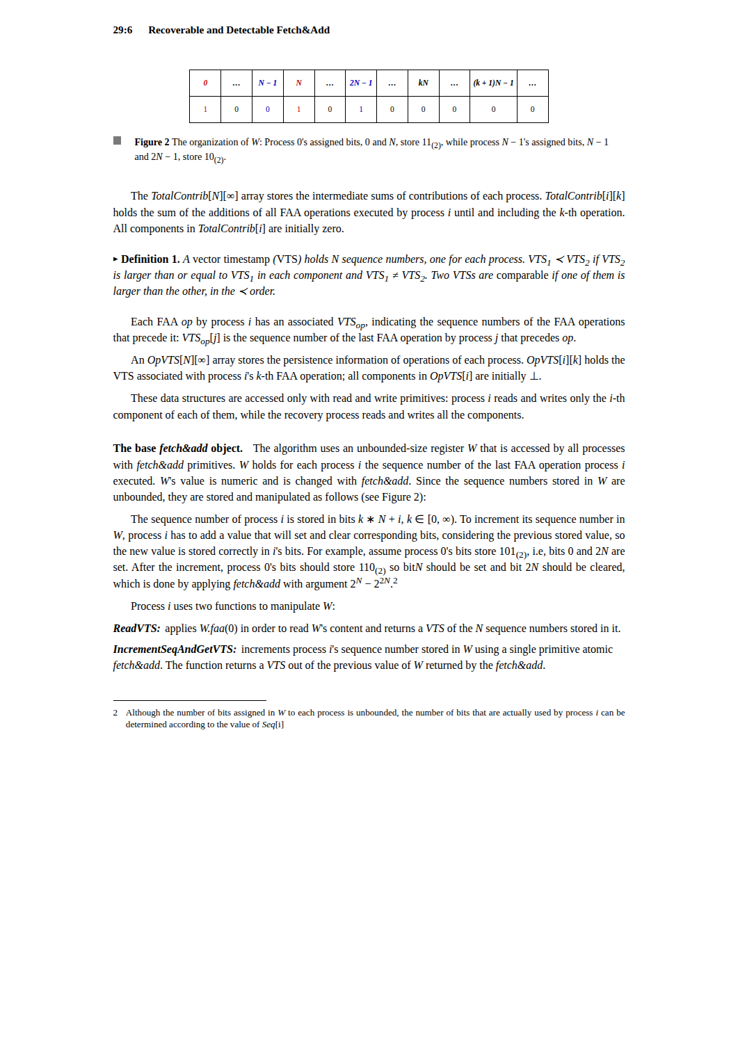29:6 Recoverable and Detectable Fetch&Add
| 0 | … | N − 1 | N | … | 2N − 1 | … | kN | … | (k + 1)N − 1 | … |
| 1 | 0 | 0 | 1 | 0 | 1 | 0 | 0 | 0 | 0 | 0 |
Figure 2 The organization of W: Process 0's assigned bits, 0 and N, store 11(2), while process N − 1's assigned bits, N − 1 and 2N − 1, store 10(2).
The TotalContrib[N][∞] array stores the intermediate sums of contributions of each process. TotalContrib[i][k] holds the sum of the additions of all FAA operations executed by process i until and including the k-th operation. All components in TotalContrib[i] are initially zero.
▸Definition 1. A vector timestamp (VTS) holds N sequence numbers, one for each process. VTS1 ≺ VTS2 if VTS2 is larger than or equal to VTS1 in each component and VTS1 ≠ VTS2. Two VTSs are comparable if one of them is larger than the other, in the ≺ order.
Each FAA op by process i has an associated VTSop, indicating the sequence numbers of the FAA operations that precede it: VTSop[j] is the sequence number of the last FAA operation by process j that precedes op.
An OpVTS[N][∞] array stores the persistence information of operations of each process. OpVTS[i][k] holds the VTS associated with process i's k-th FAA operation; all components in OpVTS[i] are initially ⊥.
These data structures are accessed only with read and write primitives: process i reads and writes only the i-th component of each of them, while the recovery process reads and writes all the components.
The base fetch&add object. The algorithm uses an unbounded-size register W that is accessed by all processes with fetch&add primitives. W holds for each process i the sequence number of the last FAA operation process i executed. W's value is numeric and is changed with fetch&add. Since the sequence numbers stored in W are unbounded, they are stored and manipulated as follows (see Figure 2):
The sequence number of process i is stored in bits k ∗ N + i, k ∈ [0, ∞). To increment its sequence number in W, process i has to add a value that will set and clear corresponding bits, considering the previous stored value, so the new value is stored correctly in i's bits. For example, assume process 0's bits store 101(2), i.e, bits 0 and 2N are set. After the increment, process 0's bits should store 110(2) so bitN should be set and bit 2N should be cleared, which is done by applying fetch&add with argument 2N − 22N.2
Process i uses two functions to manipulate W:
ReadVTS:
applies W.faa(0) in order to read W's content and returns a VTS of the N sequence numbers stored in it.
IncrementSeqAndGetVTS:
increments process i's sequence number stored in W using a single primitive atomic fetch&add. The function returns a VTS out of the previous value of W returned by the fetch&add.
2 Although the number of bits assigned in W to each process is unbounded, the number of bits that are actually used by process i can be determined according to the value of Seq[i]